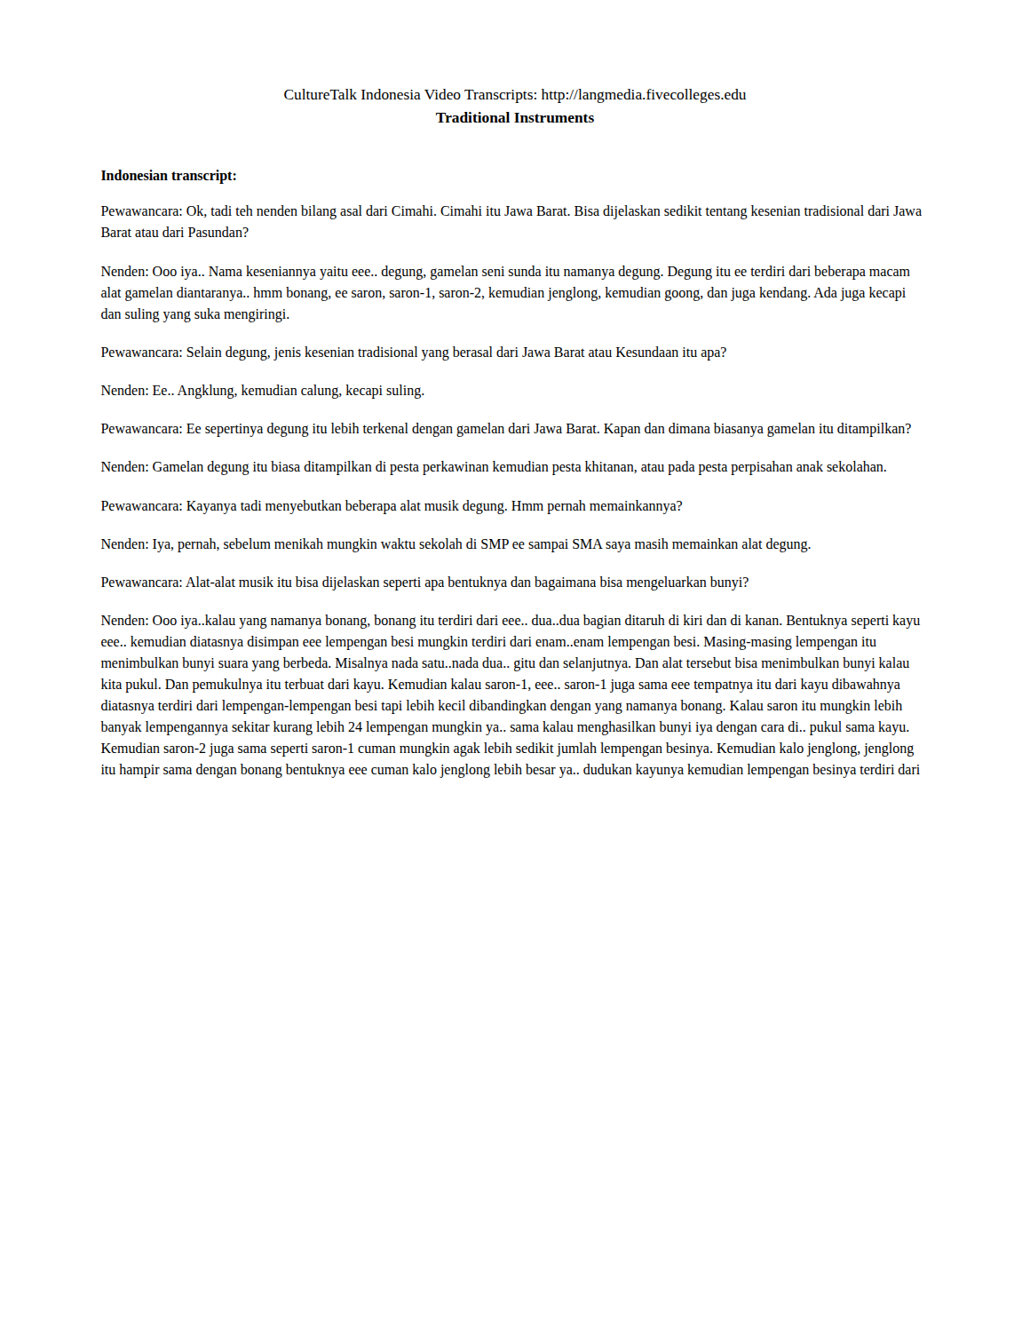CultureTalk Indonesia Video Transcripts: http://langmedia.fivecolleges.edu
Traditional Instruments
Indonesian transcript:
Pewawancara: Ok, tadi teh nenden bilang asal dari Cimahi. Cimahi itu Jawa Barat. Bisa dijelaskan sedikit tentang kesenian tradisional dari Jawa Barat atau dari Pasundan?
Nenden: Ooo iya.. Nama keseniannya yaitu eee.. degung, gamelan seni sunda itu namanya degung. Degung itu ee terdiri dari beberapa macam alat gamelan diantaranya.. hmm bonang, ee saron, saron-1, saron-2, kemudian jenglong, kemudian goong, dan juga kendang. Ada juga kecapi dan suling yang suka mengiringi.
Pewawancara: Selain degung, jenis kesenian tradisional yang berasal dari Jawa Barat atau Kesundaan itu apa?
Nenden: Ee.. Angklung, kemudian calung, kecapi suling.
Pewawancara: Ee sepertinya degung itu lebih terkenal dengan gamelan dari Jawa Barat. Kapan dan dimana biasanya gamelan itu ditampilkan?
Nenden: Gamelan degung itu biasa ditampilkan di pesta perkawinan kemudian pesta khitanan, atau pada pesta perpisahan anak sekolahan.
Pewawancara: Kayanya tadi menyebutkan beberapa alat musik degung. Hmm pernah memainkannya?
Nenden: Iya, pernah, sebelum menikah mungkin waktu sekolah di SMP ee sampai SMA saya masih memainkan alat degung.
Pewawancara: Alat-alat musik itu bisa dijelaskan seperti apa bentuknya dan bagaimana bisa mengeluarkan bunyi?
Nenden: Ooo iya..kalau yang namanya bonang, bonang itu terdiri dari eee.. dua..dua bagian ditaruh di kiri dan di kanan. Bentuknya seperti kayu eee.. kemudian diatasnya disimpan eee lempengan besi mungkin terdiri dari enam..enam lempengan besi. Masing-masing lempengan itu menimbulkan bunyi suara yang berbeda. Misalnya nada satu..nada dua.. gitu dan selanjutnya. Dan alat tersebut bisa menimbulkan bunyi kalau kita pukul. Dan pemukulnya itu terbuat dari kayu. Kemudian kalau saron-1, eee.. saron-1 juga sama eee tempatnya itu dari kayu dibawahnya diatasnya terdiri dari lempengan-lempengan besi tapi lebih kecil dibandingkan dengan yang namanya bonang. Kalau saron itu mungkin lebih banyak lempengannya sekitar kurang lebih 24 lempengan mungkin ya.. sama kalau menghasilkan bunyi iya dengan cara di.. pukul sama kayu. Kemudian saron-2 juga sama seperti saron-1 cuman mungkin agak lebih sedikit jumlah lempengan besinya. Kemudian kalo jenglong, jenglong itu hampir sama dengan bonang bentuknya eee cuman kalo jenglong lebih besar ya.. dudukan kayunya kemudian lempengan besinya terdiri dari